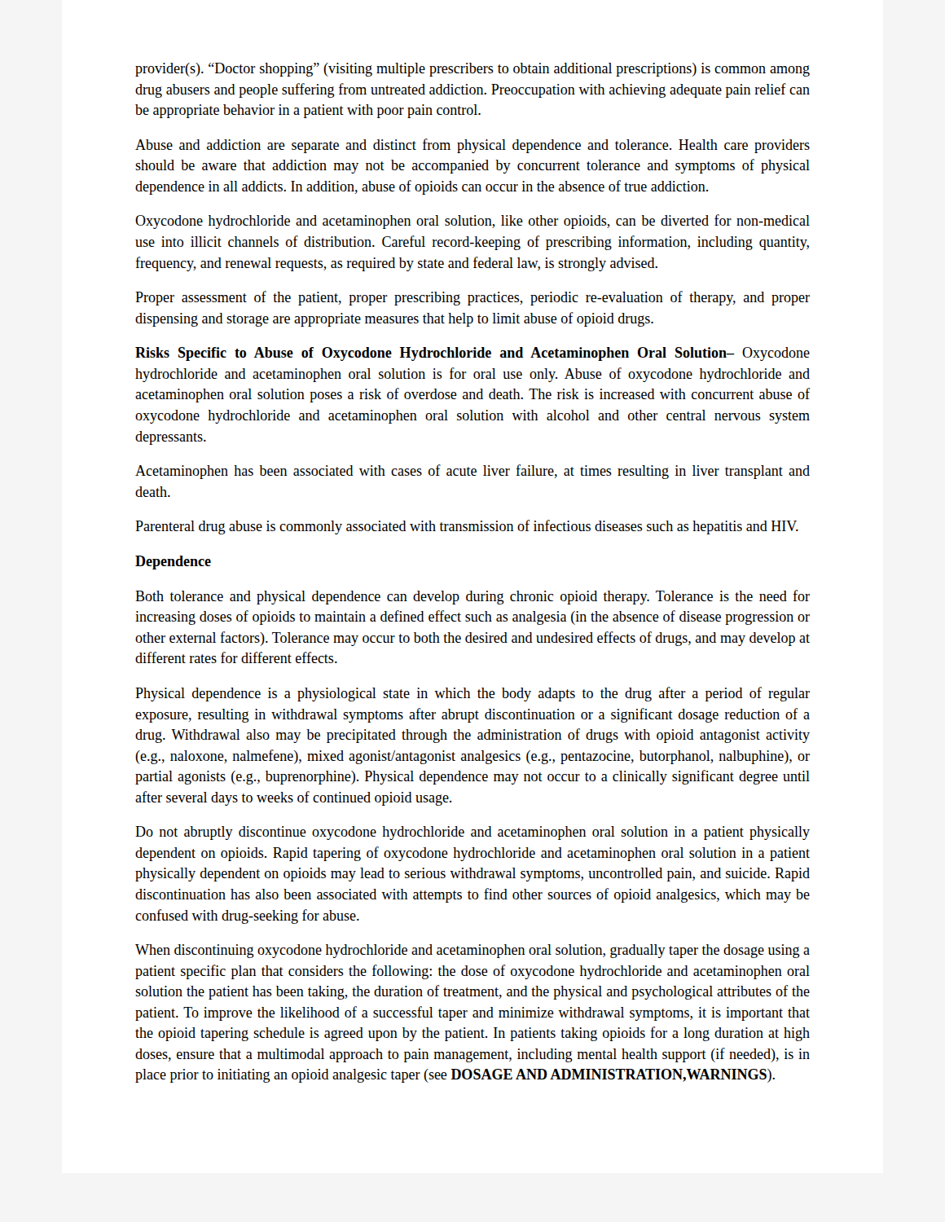provider(s). “Doctor shopping” (visiting multiple prescribers to obtain additional prescriptions) is common among drug abusers and people suffering from untreated addiction. Preoccupation with achieving adequate pain relief can be appropriate behavior in a patient with poor pain control.
Abuse and addiction are separate and distinct from physical dependence and tolerance. Health care providers should be aware that addiction may not be accompanied by concurrent tolerance and symptoms of physical dependence in all addicts. In addition, abuse of opioids can occur in the absence of true addiction.
Oxycodone hydrochloride and acetaminophen oral solution, like other opioids, can be diverted for non-medical use into illicit channels of distribution. Careful record-keeping of prescribing information, including quantity, frequency, and renewal requests, as required by state and federal law, is strongly advised.
Proper assessment of the patient, proper prescribing practices, periodic re-evaluation of therapy, and proper dispensing and storage are appropriate measures that help to limit abuse of opioid drugs.
Risks Specific to Abuse of Oxycodone Hydrochloride and Acetaminophen Oral Solution– Oxycodone hydrochloride and acetaminophen oral solution is for oral use only. Abuse of oxycodone hydrochloride and acetaminophen oral solution poses a risk of overdose and death. The risk is increased with concurrent abuse of oxycodone hydrochloride and acetaminophen oral solution with alcohol and other central nervous system depressants.
Acetaminophen has been associated with cases of acute liver failure, at times resulting in liver transplant and death.
Parenteral drug abuse is commonly associated with transmission of infectious diseases such as hepatitis and HIV.
Dependence
Both tolerance and physical dependence can develop during chronic opioid therapy. Tolerance is the need for increasing doses of opioids to maintain a defined effect such as analgesia (in the absence of disease progression or other external factors). Tolerance may occur to both the desired and undesired effects of drugs, and may develop at different rates for different effects.
Physical dependence is a physiological state in which the body adapts to the drug after a period of regular exposure, resulting in withdrawal symptoms after abrupt discontinuation or a significant dosage reduction of a drug. Withdrawal also may be precipitated through the administration of drugs with opioid antagonist activity (e.g., naloxone, nalmefene), mixed agonist/antagonist analgesics (e.g., pentazocine, butorphanol, nalbuphine), or partial agonists (e.g., buprenorphine). Physical dependence may not occur to a clinically significant degree until after several days to weeks of continued opioid usage.
Do not abruptly discontinue oxycodone hydrochloride and acetaminophen oral solution in a patient physically dependent on opioids. Rapid tapering of oxycodone hydrochloride and acetaminophen oral solution in a patient physically dependent on opioids may lead to serious withdrawal symptoms, uncontrolled pain, and suicide. Rapid discontinuation has also been associated with attempts to find other sources of opioid analgesics, which may be confused with drug-seeking for abuse.
When discontinuing oxycodone hydrochloride and acetaminophen oral solution, gradually taper the dosage using a patient specific plan that considers the following: the dose of oxycodone hydrochloride and acetaminophen oral solution the patient has been taking, the duration of treatment, and the physical and psychological attributes of the patient. To improve the likelihood of a successful taper and minimize withdrawal symptoms, it is important that the opioid tapering schedule is agreed upon by the patient. In patients taking opioids for a long duration at high doses, ensure that a multimodal approach to pain management, including mental health support (if needed), is in place prior to initiating an opioid analgesic taper (see DOSAGE AND ADMINISTRATION,WARNINGS).